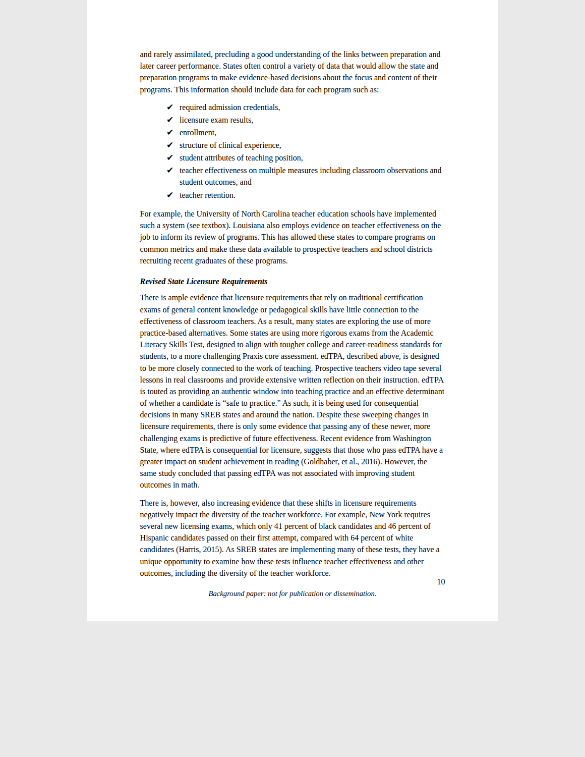and rarely assimilated, precluding a good understanding of the links between preparation and later career performance. States often control a variety of data that would allow the state and preparation programs to make evidence-based decisions about the focus and content of their programs. This information should include data for each program such as:
required admission credentials,
licensure exam results,
enrollment,
structure of clinical experience,
student attributes of teaching position,
teacher effectiveness on multiple measures including classroom observations and student outcomes, and
teacher retention.
For example, the University of North Carolina teacher education schools have implemented such a system (see textbox). Louisiana also employs evidence on teacher effectiveness on the job to inform its review of programs. This has allowed these states to compare programs on common metrics and make these data available to prospective teachers and school districts recruiting recent graduates of these programs.
Revised State Licensure Requirements
There is ample evidence that licensure requirements that rely on traditional certification exams of general content knowledge or pedagogical skills have little connection to the effectiveness of classroom teachers. As a result, many states are exploring the use of more practice-based alternatives. Some states are using more rigorous exams from the Academic Literacy Skills Test, designed to align with tougher college and career-readiness standards for students, to a more challenging Praxis core assessment. edTPA, described above, is designed to be more closely connected to the work of teaching. Prospective teachers video tape several lessons in real classrooms and provide extensive written reflection on their instruction. edTPA is touted as providing an authentic window into teaching practice and an effective determinant of whether a candidate is “safe to practice.” As such, it is being used for consequential decisions in many SREB states and around the nation. Despite these sweeping changes in licensure requirements, there is only some evidence that passing any of these newer, more challenging exams is predictive of future effectiveness. Recent evidence from Washington State, where edTPA is consequential for licensure, suggests that those who pass edTPA have a greater impact on student achievement in reading (Goldhaber, et al., 2016). However, the same study concluded that passing edTPA was not associated with improving student outcomes in math.
There is, however, also increasing evidence that these shifts in licensure requirements negatively impact the diversity of the teacher workforce. For example, New York requires several new licensing exams, which only 41 percent of black candidates and 46 percent of Hispanic candidates passed on their first attempt, compared with 64 percent of white candidates (Harris, 2015). As SREB states are implementing many of these tests, they have a unique opportunity to examine how these tests influence teacher effectiveness and other outcomes, including the diversity of the teacher workforce.
10
Background paper: not for publication or dissemination.